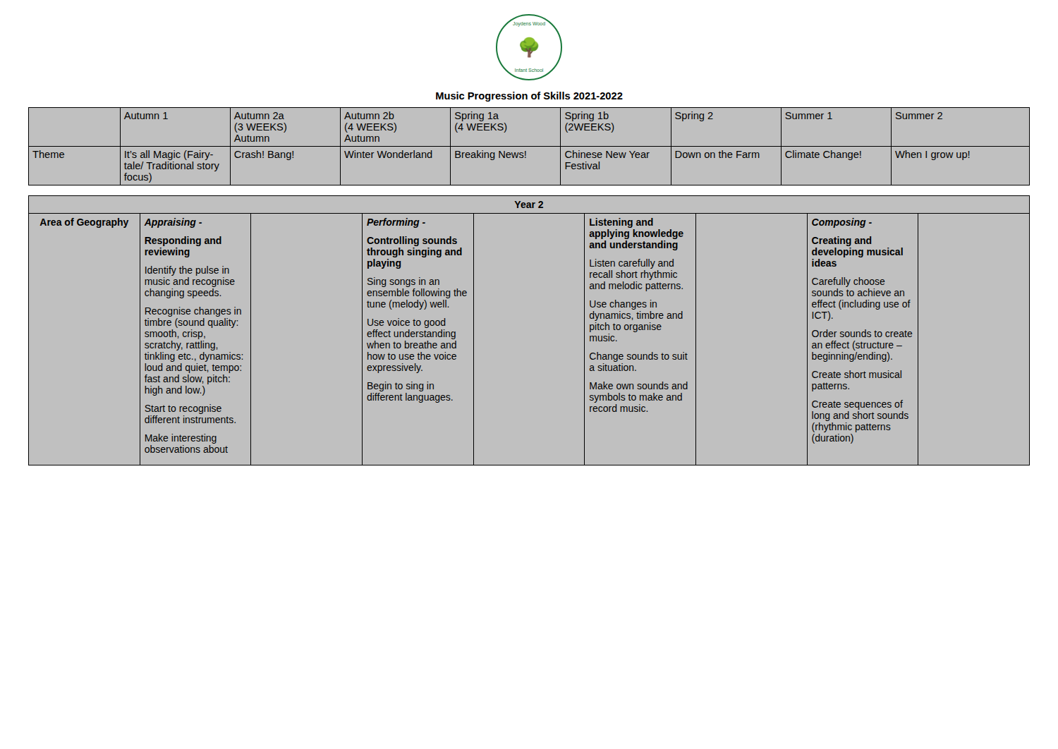Joydens Wood
🌳
Infant School
Music Progression of Skills 2021-2022
| | Autumn 1 | Autumn 2a (3 WEEKS) Autumn | Autumn 2b (4 WEEKS) Autumn | Spring 1a (4 WEEKS) | Spring 1b (2WEEKS) | Spring 2 | Summer 1 | Summer 2 |
| Theme | It’s all Magic (Fairy-tale/ Traditional story focus) | Crash! Bang! | Winter Wonderland | Breaking News! | Chinese New Year Festival | Down on the Farm | Climate Change! | When I grow up! |
| Year 2 |
| Area of Geography | Appraising - Responding and reviewing Identify the pulse in music and recognise changing speeds. Recognise changes in timbre (sound quality: smooth, crisp, scratchy, rattling, tinkling etc., dynamics: loud and quiet, tempo: fast and slow, pitch: high and low.) Start to recognise different instruments. Make interesting observations about | | Performing - Controlling sounds through singing and playing Sing songs in an ensemble following the tune (melody) well. Use voice to good effect understanding when to breathe and how to use the voice expressively. Begin to sing in different languages. | | Listening and applying knowledge and understanding Listen carefully and recall short rhythmic and melodic patterns. Use changes in dynamics, timbre and pitch to organise music. Change sounds to suit a situation. Make own sounds and symbols to make and record music. | | Composing - Creating and developing musical ideas Carefully choose sounds to achieve an effect (including use of ICT). Order sounds to create an effect (structure – beginning/ending). Create short musical patterns. Create sequences of long and short sounds (rhythmic patterns (duration) | |